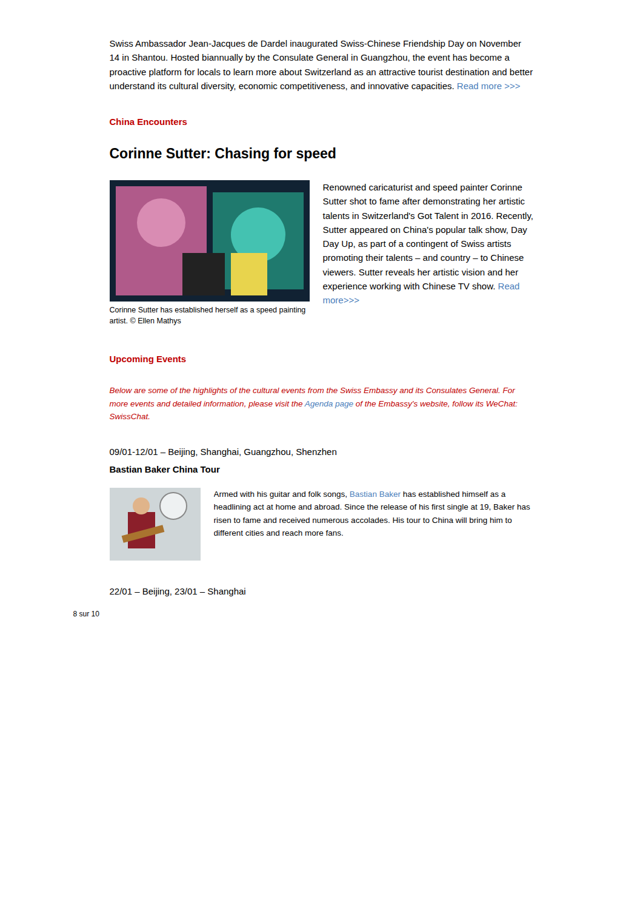Swiss Ambassador Jean-Jacques de Dardel inaugurated Swiss-Chinese Friendship Day on November 14 in Shantou. Hosted biannually by the Consulate General in Guangzhou, the event has become a proactive platform for locals to learn more about Switzerland as an attractive tourist destination and better understand its cultural diversity, economic competitiveness, and innovative capacities. Read more >>>
China Encounters
Corinne Sutter: Chasing for speed
Corinne Sutter has established herself as a speed painting artist. © Ellen Mathys
Renowned caricaturist and speed painter Corinne Sutter shot to fame after demonstrating her artistic talents in Switzerland's Got Talent in 2016. Recently, Sutter appeared on China's popular talk show, Day Day Up, as part of a contingent of Swiss artists promoting their talents – and country – to Chinese viewers. Sutter reveals her artistic vision and her experience working with Chinese TV show. Read more>>>
Upcoming Events
Below are some of the highlights of the cultural events from the Swiss Embassy and its Consulates General. For more events and detailed information, please visit the Agenda page of the Embassy's website, follow its WeChat: SwissChat.
09/01-12/01 – Beijing, Shanghai, Guangzhou, Shenzhen
Bastian Baker China Tour
Armed with his guitar and folk songs, Bastian Baker has established himself as a headlining act at home and abroad. Since the release of his first single at 19, Baker has risen to fame and received numerous accolades. His tour to China will bring him to different cities and reach more fans.
22/01 – Beijing, 23/01 – Shanghai
8 sur 10